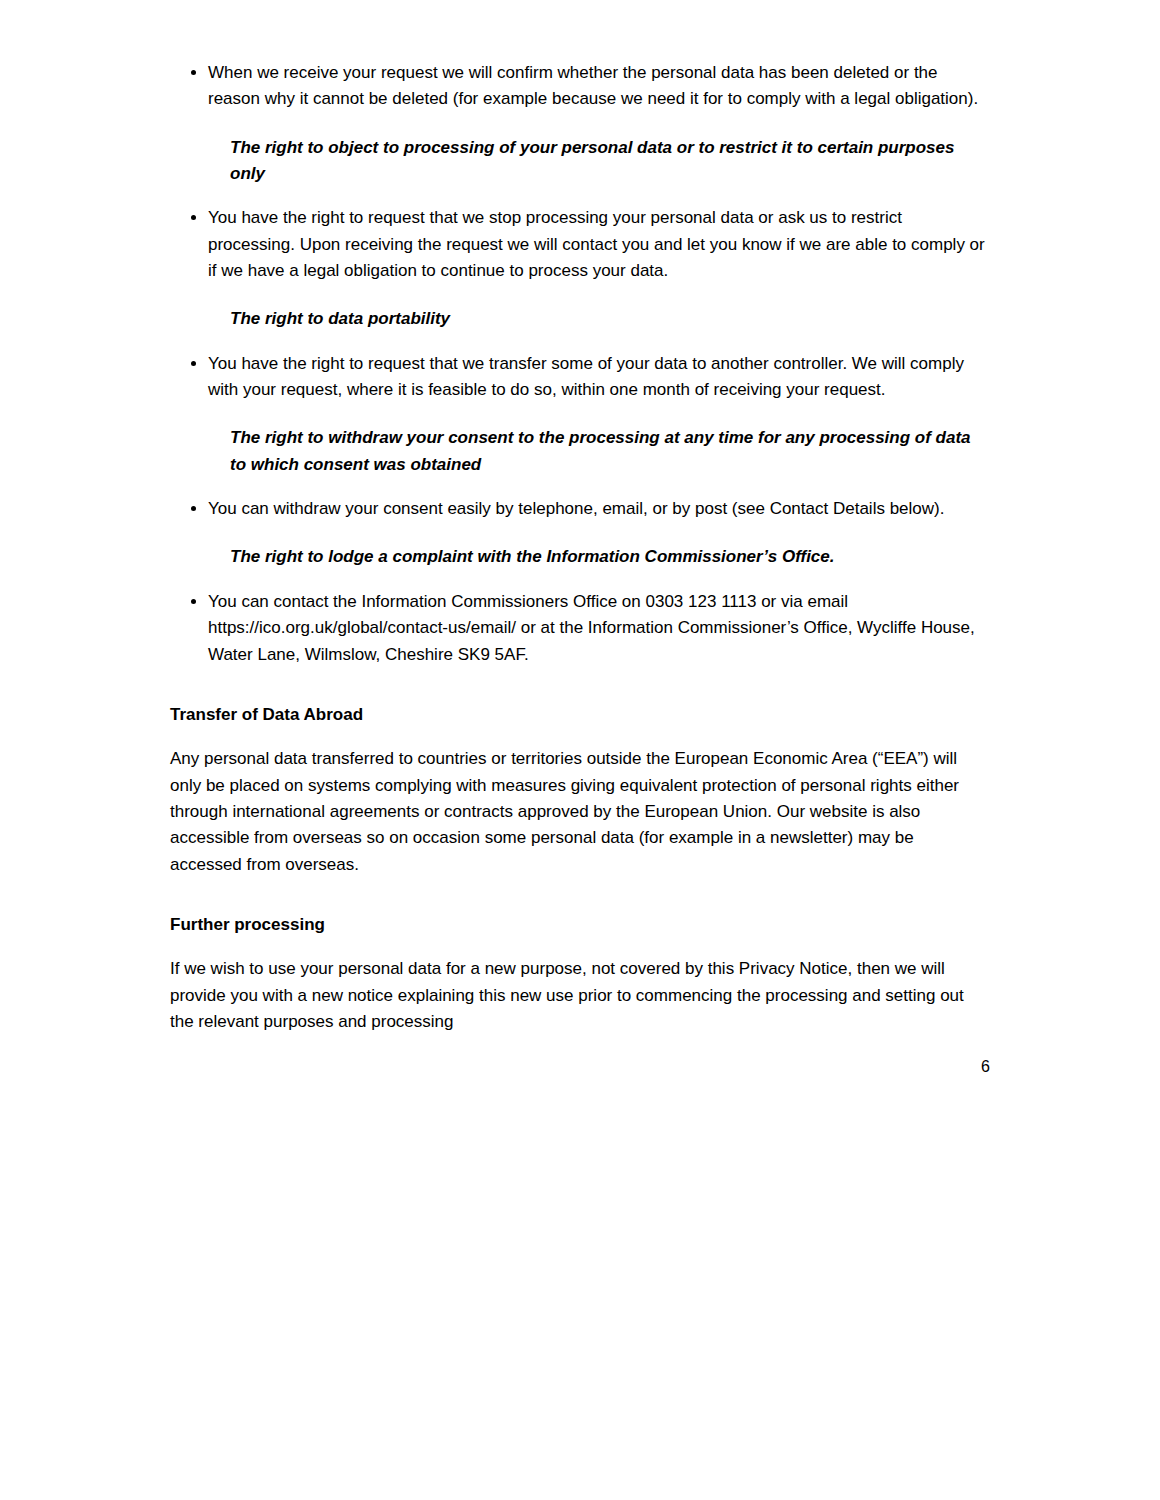When we receive your request we will confirm whether the personal data has been deleted or the reason why it cannot be deleted (for example because we need it for to comply with a legal obligation).
The right to object to processing of your personal data or to restrict it to certain purposes only
You have the right to request that we stop processing your personal data or ask us to restrict processing. Upon receiving the request we will contact you and let you know if we are able to comply or if we have a legal obligation to continue to process your data.
The right to data portability
You have the right to request that we transfer some of your data to another controller. We will comply with your request, where it is feasible to do so, within one month of receiving your request.
The right to withdraw your consent to the processing at any time for any processing of data to which consent was obtained
You can withdraw your consent easily by telephone, email, or by post (see Contact Details below).
The right to lodge a complaint with the Information Commissioner’s Office.
You can contact the Information Commissioners Office on 0303 123 1113 or via email https://ico.org.uk/global/contact-us/email/ or at the Information Commissioner’s Office, Wycliffe House, Water Lane, Wilmslow, Cheshire SK9 5AF.
Transfer of Data Abroad
Any personal data transferred to countries or territories outside the European Economic Area (“EEA”) will only be placed on systems complying with measures giving equivalent protection of personal rights either through international agreements or contracts approved by the European Union. Our website is also accessible from overseas so on occasion some personal data (for example in a newsletter) may be accessed from overseas.
Further processing
If we wish to use your personal data for a new purpose, not covered by this Privacy Notice, then we will provide you with a new notice explaining this new use prior to commencing the processing and setting out the relevant purposes and processing
6